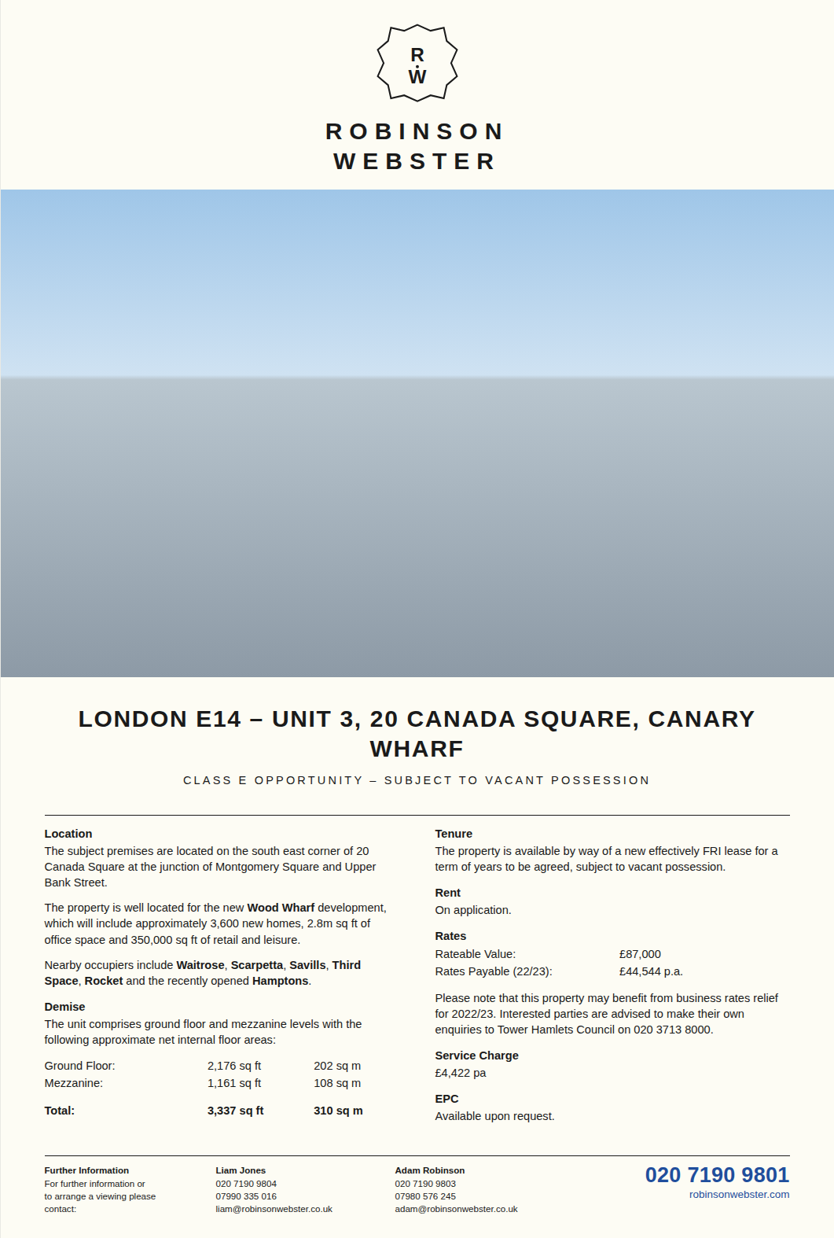R W
Robinson Webster
London E14 – Unit 3, 20 Canada Square, Canary Wharf
Class E Opportunity – Subject to Vacant Possession
Location
The subject premises are located on the south east corner of 20 Canada Square at the junction of Montgomery Square and Upper Bank Street.
The property is well located for the new Wood Wharf development, which will include approximately 3,600 new homes, 2.8m sq ft of office space and 350,000 sq ft of retail and leisure.
Nearby occupiers include Waitrose, Scarpetta, Savills, Third Space, Rocket and the recently opened Hamptons.
Demise
The unit comprises ground floor and mezzanine levels with the following approximate net internal floor areas:
| Ground Floor: | 2,176 sq ft | 202 sq m |
| Mezzanine: | 1,161 sq ft | 108 sq m |
| Total: | 3,337 sq ft | 310 sq m |
Tenure
The property is available by way of a new effectively FRI lease for a term of years to be agreed, subject to vacant possession.
Rent
On application.
Rates
| Rateable Value: | £87,000 |
| Rates Payable (22/23): | £44,544 p.a. |
Please note that this property may benefit from business rates relief for 2022/23. Interested parties are advised to make their own enquiries to Tower Hamlets Council on 020 3713 8000.
Service Charge
£4,422 pa
EPC
Available upon request.
Further Information
For further information or
to arrange a viewing please
contact:
Liam Jones
020 7190 9804
07990 335 016
liam@robinsonwebster.co.uk
Adam Robinson
020 7190 9803
07980 576 245
adam@robinsonwebster.co.uk
020 7190 9801
robinsonwebster.com